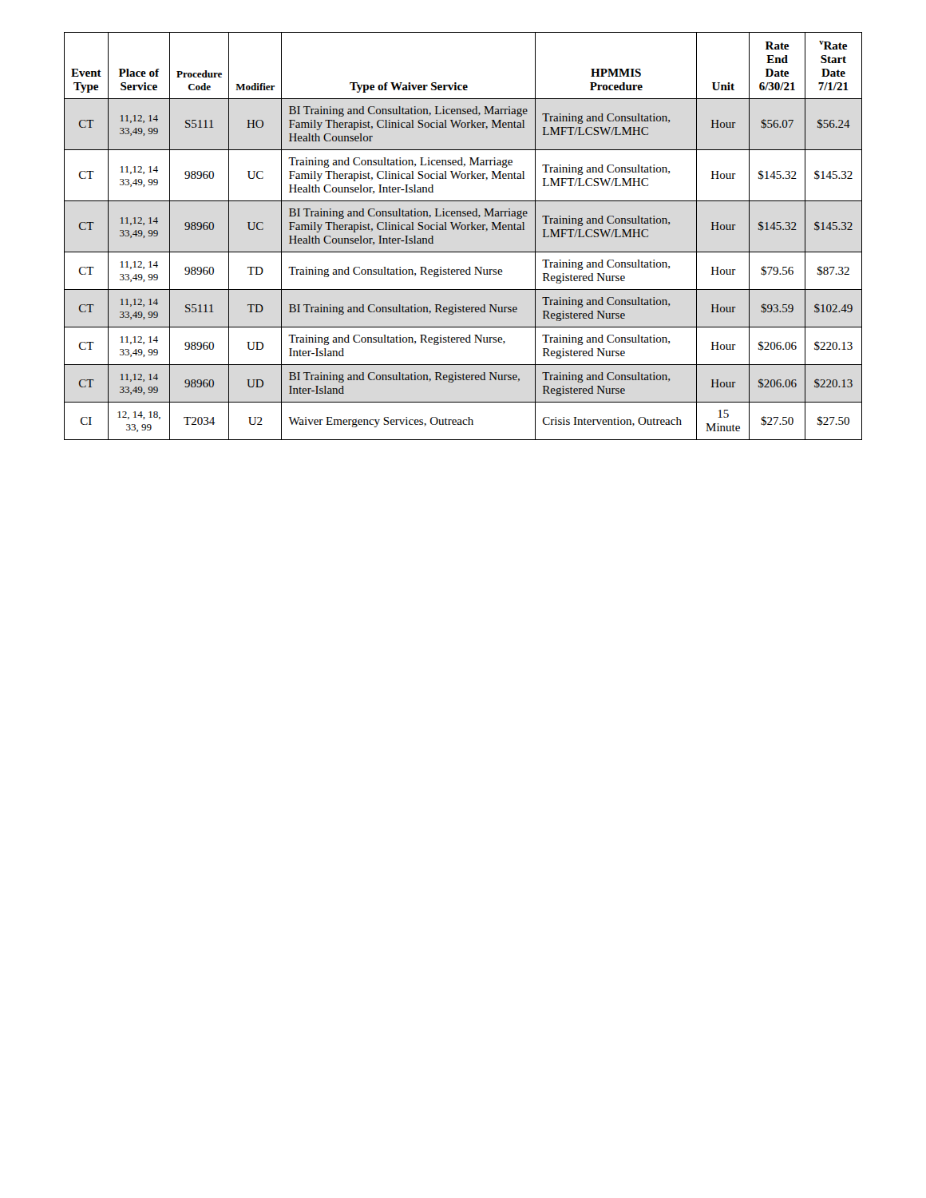| Event Type | Place of Service | Procedure Code | Modifier | Type of Waiver Service | HPMMIS Procedure | Unit | Rate End Date 6/30/21 | v Rate Start Date 7/1/21 |
| --- | --- | --- | --- | --- | --- | --- | --- | --- |
| CT | 11,12, 14 33,49, 99 | S5111 | HO | BI Training and Consultation, Licensed, Marriage Family Therapist, Clinical Social Worker, Mental Health Counselor | Training and Consultation, LMFT/LCSW/LMHC | Hour | $56.07 | $56.24 |
| CT | 11,12, 14 33,49, 99 | 98960 | UC | Training and Consultation, Licensed, Marriage Family Therapist, Clinical Social Worker, Mental Health Counselor, Inter-Island | Training and Consultation, LMFT/LCSW/LMHC | Hour | $145.32 | $145.32 |
| CT | 11,12, 14 33,49, 99 | 98960 | UC | BI Training and Consultation, Licensed, Marriage Family Therapist, Clinical Social Worker, Mental Health Counselor, Inter-Island | Training and Consultation, LMFT/LCSW/LMHC | Hour | $145.32 | $145.32 |
| CT | 11,12, 14 33,49, 99 | 98960 | TD | Training and Consultation, Registered Nurse | Training and Consultation, Registered Nurse | Hour | $79.56 | $87.32 |
| CT | 11,12, 14 33,49, 99 | S5111 | TD | BI Training and Consultation, Registered Nurse | Training and Consultation, Registered Nurse | Hour | $93.59 | $102.49 |
| CT | 11,12, 14 33,49, 99 | 98960 | UD | Training and Consultation, Registered Nurse, Inter-Island | Training and Consultation, Registered Nurse | Hour | $206.06 | $220.13 |
| CT | 11,12, 14 33,49, 99 | 98960 | UD | BI Training and Consultation, Registered Nurse, Inter-Island | Training and Consultation, Registered Nurse | Hour | $206.06 | $220.13 |
| CI | 12, 14, 18, 33, 99 | T2034 | U2 | Waiver Emergency Services, Outreach | Crisis Intervention, Outreach | 15 Minute | $27.50 | $27.50 |